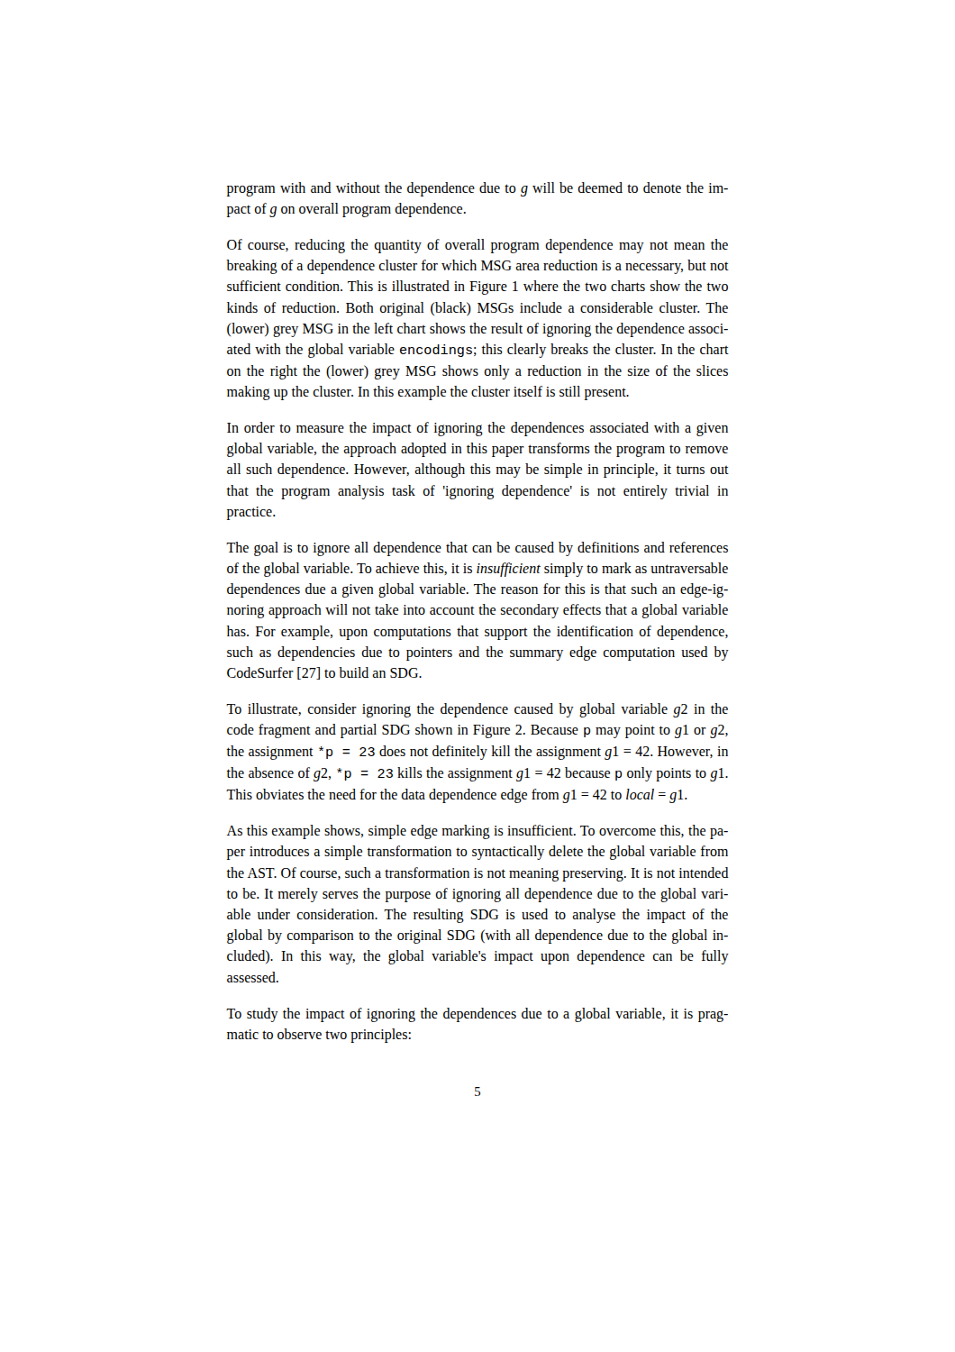program with and without the dependence due to g will be deemed to denote the impact of g on overall program dependence.
Of course, reducing the quantity of overall program dependence may not mean the breaking of a dependence cluster for which MSG area reduction is a necessary, but not sufficient condition. This is illustrated in Figure 1 where the two charts show the two kinds of reduction. Both original (black) MSGs include a considerable cluster. The (lower) grey MSG in the left chart shows the result of ignoring the dependence associated with the global variable encodings; this clearly breaks the cluster. In the chart on the right the (lower) grey MSG shows only a reduction in the size of the slices making up the cluster. In this example the cluster itself is still present.
In order to measure the impact of ignoring the dependences associated with a given global variable, the approach adopted in this paper transforms the program to remove all such dependence. However, although this may be simple in principle, it turns out that the program analysis task of 'ignoring dependence' is not entirely trivial in practice.
The goal is to ignore all dependence that can be caused by definitions and references of the global variable. To achieve this, it is insufficient simply to mark as untraversable dependences due a given global variable. The reason for this is that such an edge-ignoring approach will not take into account the secondary effects that a global variable has. For example, upon computations that support the identification of dependence, such as dependencies due to pointers and the summary edge computation used by CodeSurfer [27] to build an SDG.
To illustrate, consider ignoring the dependence caused by global variable g2 in the code fragment and partial SDG shown in Figure 2. Because p may point to g1 or g2, the assignment *p = 23 does not definitely kill the assignment g1 = 42. However, in the absence of g2, *p = 23 kills the assignment g1 = 42 because p only points to g1. This obviates the need for the data dependence edge from g1 = 42 to local = g1.
As this example shows, simple edge marking is insufficient. To overcome this, the paper introduces a simple transformation to syntactically delete the global variable from the AST. Of course, such a transformation is not meaning preserving. It is not intended to be. It merely serves the purpose of ignoring all dependence due to the global variable under consideration. The resulting SDG is used to analyse the impact of the global by comparison to the original SDG (with all dependence due to the global included). In this way, the global variable's impact upon dependence can be fully assessed.
To study the impact of ignoring the dependences due to a global variable, it is pragmatic to observe two principles:
5